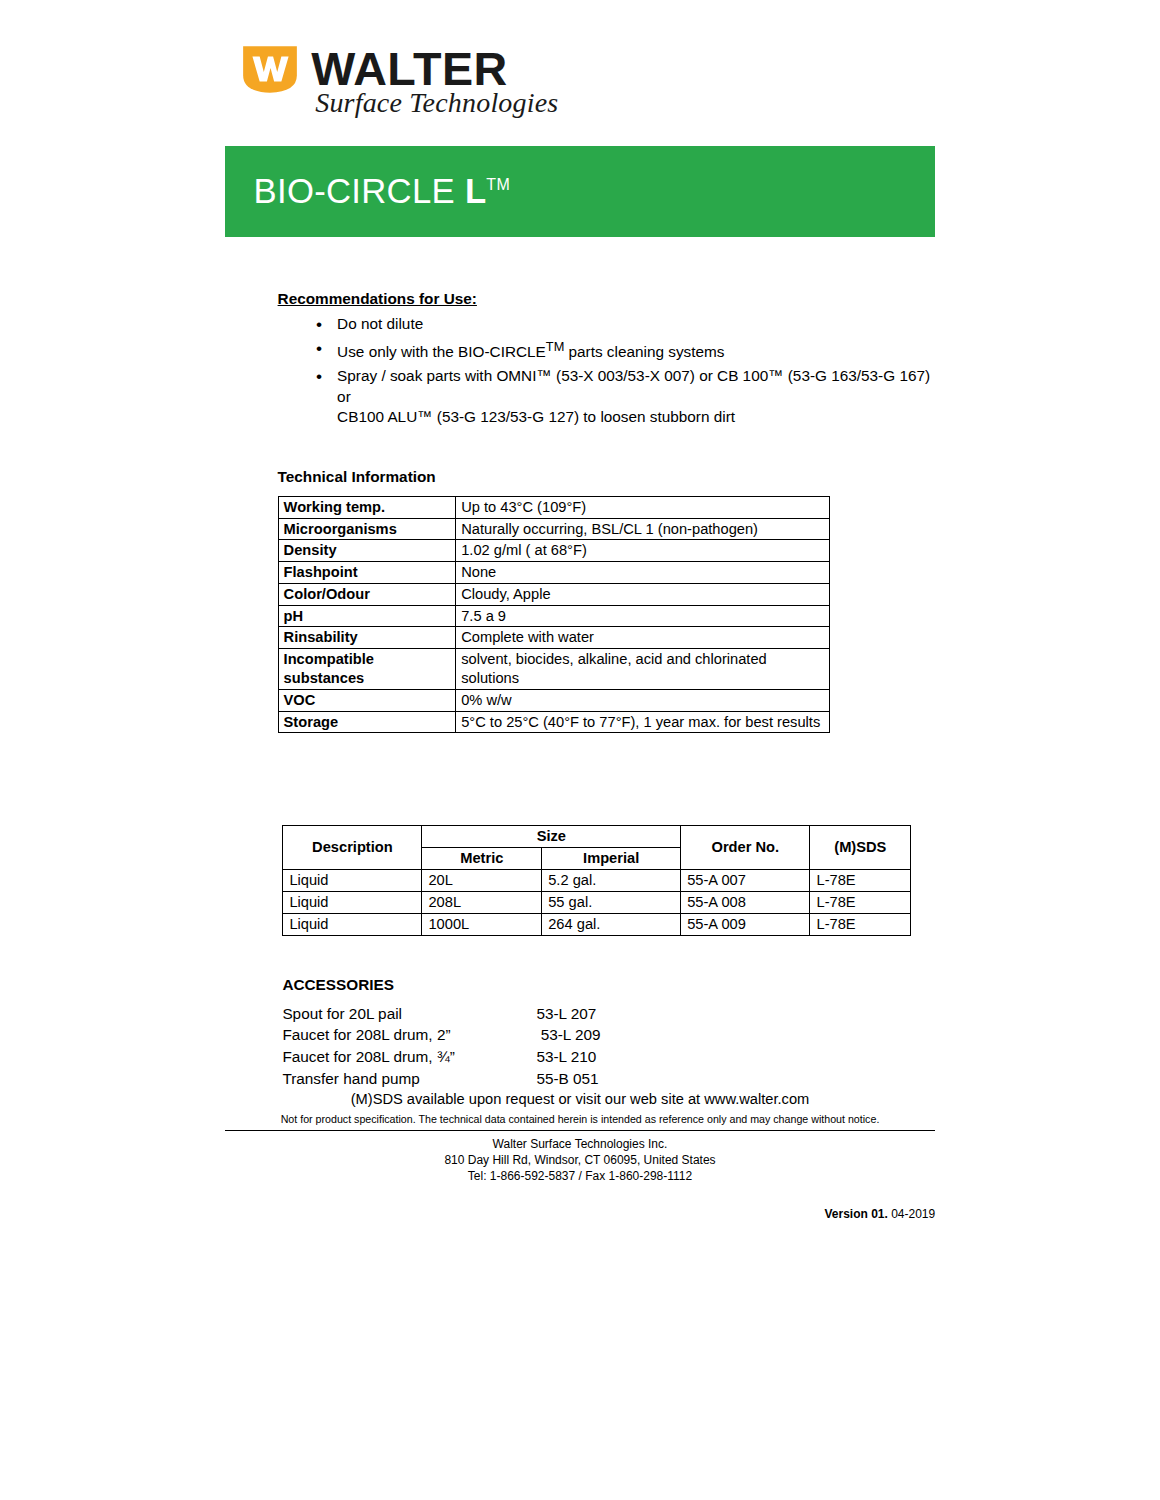WALTER
Surface Technologies
BIO-CIRCLE LTM
Recommendations for Use:
Do not dilute
Use only with the BIO-CIRCLETM parts cleaning systems
Spray / soak parts with OMNI™ (53-X 003/53-X 007) or CB 100™ (53-G 163/53-G 167) or CB100 ALU™ (53-G 123/53-G 127) to loosen stubborn dirt
Technical Information
| Working temp. | Up to 43°C (109°F) |
| Microorganisms | Naturally occurring, BSL/CL 1 (non-pathogen) |
| Density | 1.02 g/ml ( at 68°F) |
| Flashpoint | None |
| Color/Odour | Cloudy, Apple |
| pH | 7.5 a 9 |
| Rinsability | Complete with water |
| Incompatible substances | solvent, biocides, alkaline, acid and chlorinated solutions |
| VOC | 0% w/w |
| Storage | 5°C to 25°C (40°F to 77°F), 1 year max. for best results |
| Description | Size | Order No. | (M)SDS |
| --- | --- | --- | --- |
| Metric | Imperial |
| Liquid | 20L | 5.2 gal. | 55-A 007 | L-78E |
| Liquid | 208L | 55 gal. | 55-A 008 | L-78E |
| Liquid | 1000L | 264 gal. | 55-A 009 | L-78E |
ACCESSORIES
| Spout for 20L pail | 53-L 207 |
| Faucet for 208L drum, 2” | 53-L 209 |
| Faucet for 208L drum, ¾” | 53-L 210 |
| Transfer hand pump | 55-B 051 |
(M)SDS available upon request or visit our web site at www.walter.com
Not for product specification. The technical data contained herein is intended as reference only and may change without notice.
Walter Surface Technologies Inc.
810 Day Hill Rd, Windsor, CT 06095, United States
Tel: 1-866-592-5837 / Fax 1-860-298-1112
Version 01. 04-2019